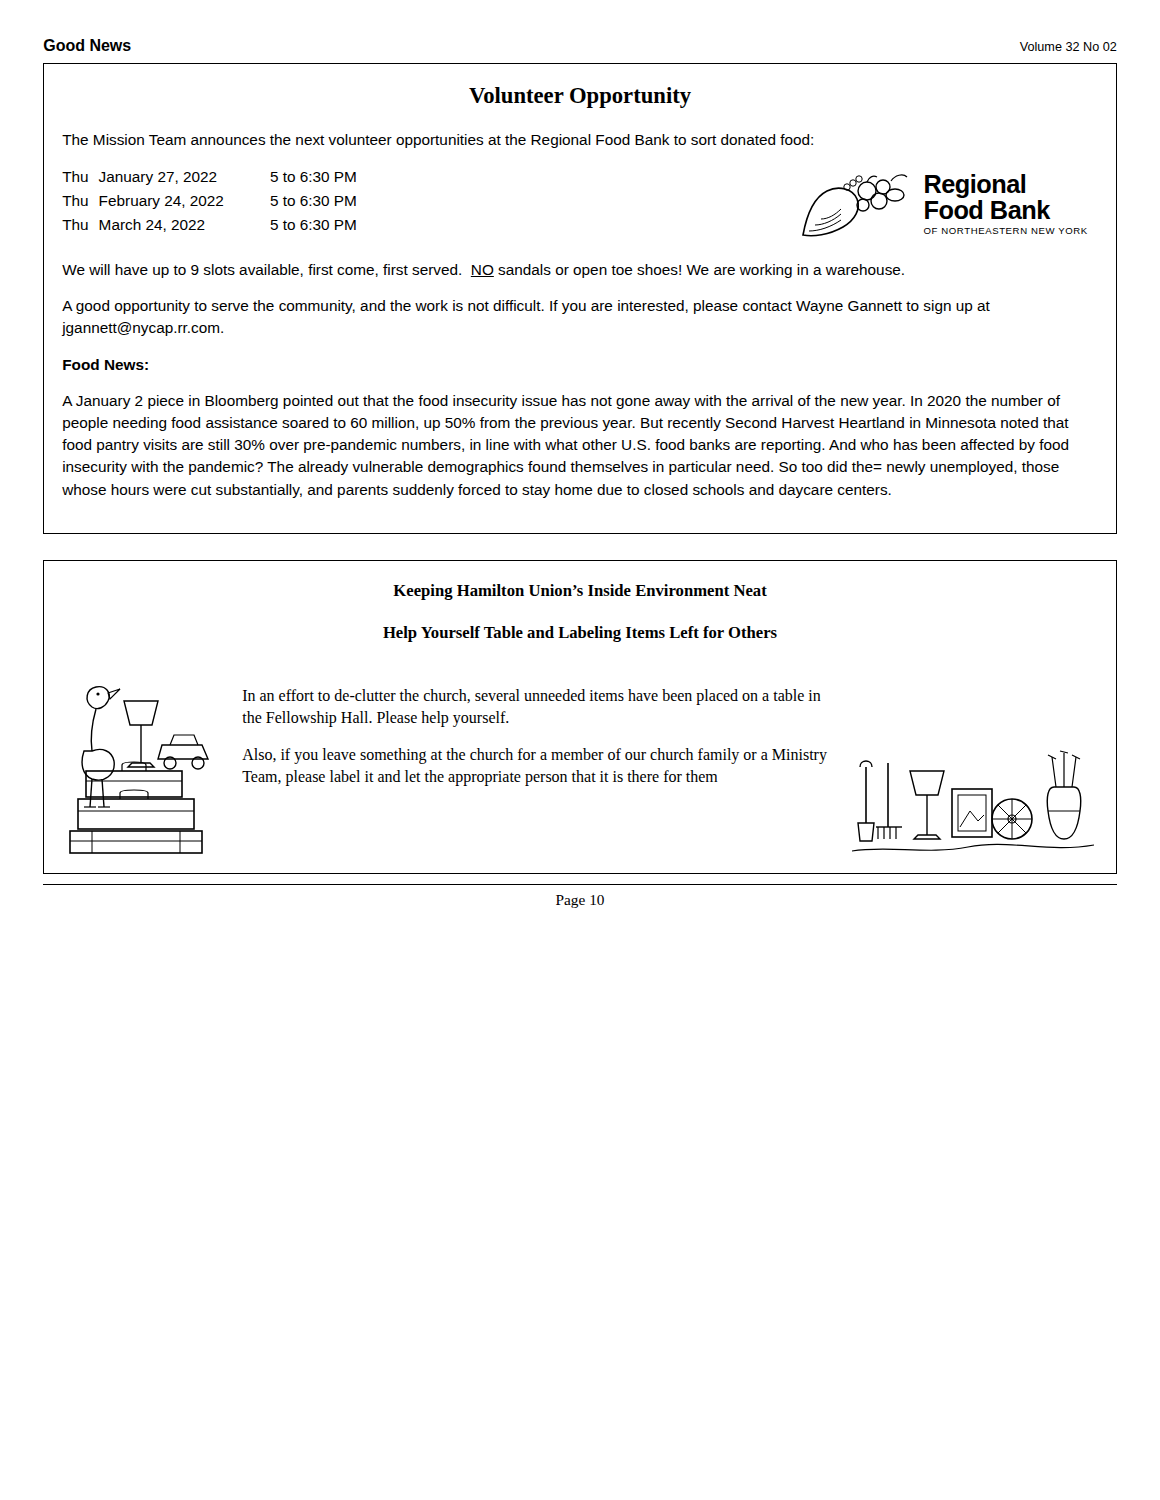Good News
Volume 32 No 02
Volunteer Opportunity
The Mission Team announces the next volunteer opportunities at the Regional Food Bank to sort donated food:
| Thu | January 27, 2022 | 5 to 6:30 PM |
| Thu | February 24, 2022 | 5 to 6:30 PM |
| Thu | March 24, 2022 | 5 to 6:30 PM |
Regional
Food Bank
OF NORTHEASTERN NEW YORK
We will have up to 9 slots available, first come, first served. NO sandals or open toe shoes! We are working in a warehouse.
A good opportunity to serve the community, and the work is not difficult. If you are interested, please contact Wayne Gannett to sign up at jgannett@nycap.rr.com.
Food News:
A January 2 piece in Bloomberg pointed out that the food insecurity issue has not gone away with the arrival of the new year. In 2020 the number of people needing food assistance soared to 60 million, up 50% from the previous year. But recently Second Harvest Heartland in Minnesota noted that food pantry visits are still 30% over pre-pandemic numbers, in line with what other U.S. food banks are reporting. And who has been affected by food insecurity with the pandemic? The already vulnerable demographics found themselves in particular need. So too did the= newly unemployed, those whose hours were cut substantially, and parents suddenly forced to stay home due to closed schools and daycare centers.
Keeping Hamilton Union’s Inside Environment Neat
Help Yourself Table and Labeling Items Left for Others
In an effort to de-clutter the church, several unneeded items have been placed on a table in the Fellowship Hall. Please help yourself.
Also, if you leave something at the church for a member of our church family or a Ministry Team, please label it and let the appropriate person that it is there for them
Page 10